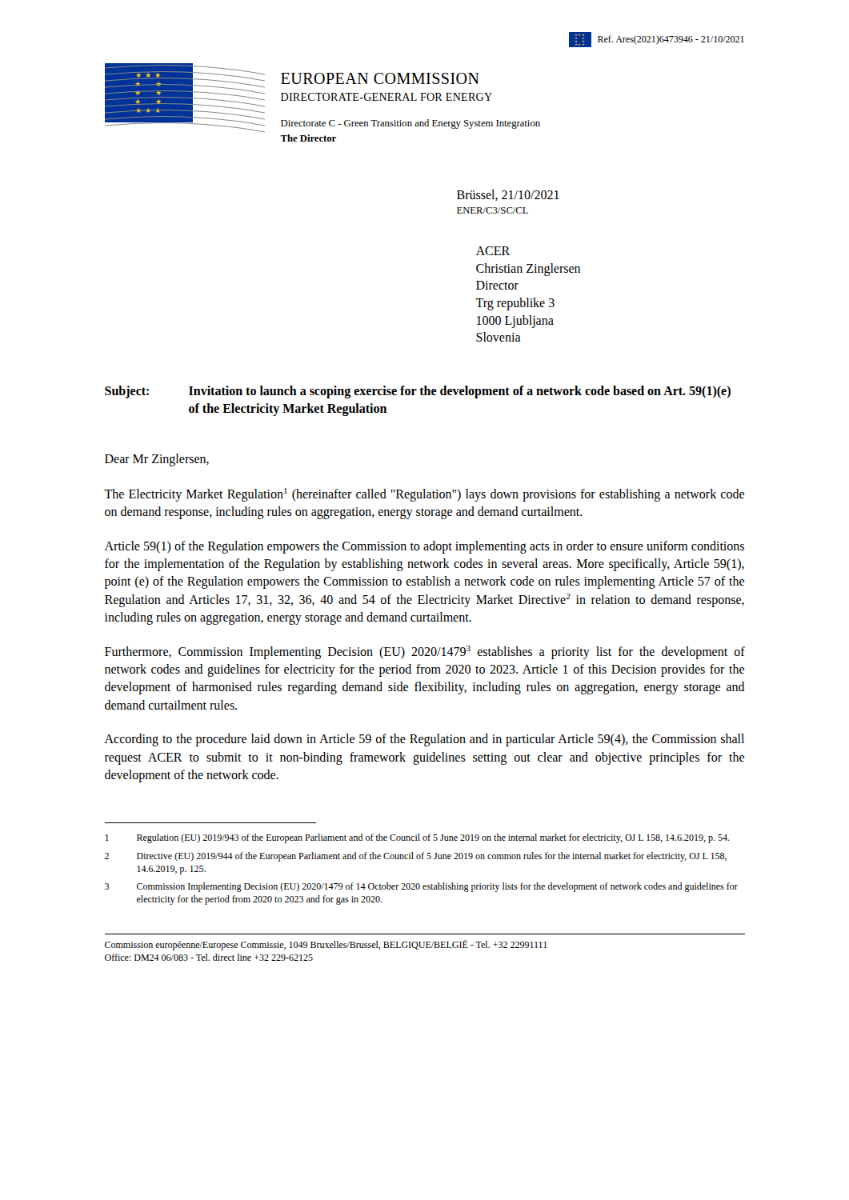Ref. Ares(2021)6473946 - 21/10/2021
★ ★ ★
★ ★
★ ★
★ ★
★ ★ ★
EUROPEAN COMMISSION
DIRECTORATE-GENERAL FOR ENERGY
Directorate C - Green Transition and Energy System Integration
The Director
Brüssel, 21/10/2021
ENER/C3/SC/CL
ACER
Christian Zinglersen
Director
Trg republike 3
1000 Ljubljana
Slovenia
Subject:
Invitation to launch a scoping exercise for the development of a network code based on Art. 59(1)(e) of the Electricity Market Regulation
Dear Mr Zinglersen,
The Electricity Market Regulation1 (hereinafter called "Regulation") lays down provisions for establishing a network code on demand response, including rules on aggregation, energy storage and demand curtailment.
Article 59(1) of the Regulation empowers the Commission to adopt implementing acts in order to ensure uniform conditions for the implementation of the Regulation by establishing network codes in several areas. More specifically, Article 59(1), point (e) of the Regulation empowers the Commission to establish a network code on rules implementing Article 57 of the Regulation and Articles 17, 31, 32, 36, 40 and 54 of the Electricity Market Directive2 in relation to demand response, including rules on aggregation, energy storage and demand curtailment.
Furthermore, Commission Implementing Decision (EU) 2020/14793 establishes a priority list for the development of network codes and guidelines for electricity for the period from 2020 to 2023. Article 1 of this Decision provides for the development of harmonised rules regarding demand side flexibility, including rules on aggregation, energy storage and demand curtailment rules.
According to the procedure laid down in Article 59 of the Regulation and in particular Article 59(4), the Commission shall request ACER to submit to it non-binding framework guidelines setting out clear and objective principles for the development of the network code.
1
Regulation (EU) 2019/943 of the European Parliament and of the Council of 5 June 2019 on the internal market for electricity, OJ L 158, 14.6.2019, p. 54.
2
Directive (EU) 2019/944 of the European Parliament and of the Council of 5 June 2019 on common rules for the internal market for electricity, OJ L 158, 14.6.2019, p. 125.
3
Commission Implementing Decision (EU) 2020/1479 of 14 October 2020 establishing priority lists for the development of network codes and guidelines for electricity for the period from 2020 to 2023 and for gas in 2020.
Commission européenne/Europese Commissie, 1049 Bruxelles/Brussel, BELGIQUE/BELGIË - Tel. +32 22991111
Office: DM24 06/083 - Tel. direct line +32 229-62125